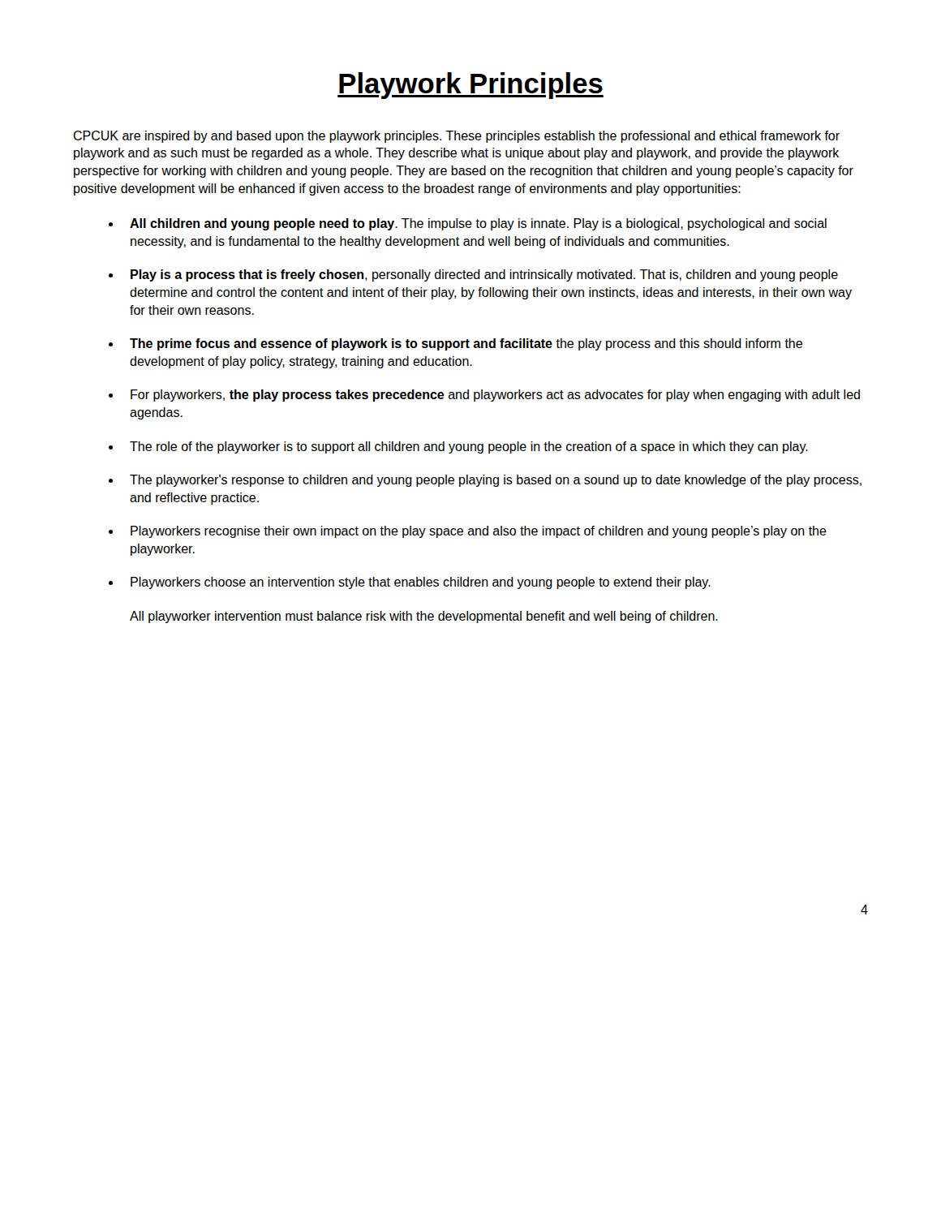Playwork Principles
CPCUK are inspired by and based upon the playwork principles. These principles establish the professional and ethical framework for playwork and as such must be regarded as a whole. They describe what is unique about play and playwork, and provide the playwork perspective for working with children and young people. They are based on the recognition that children and young people’s capacity for positive development will be enhanced if given access to the broadest range of environments and play opportunities:
All children and young people need to play. The impulse to play is innate. Play is a biological, psychological and social necessity, and is fundamental to the healthy development and well being of individuals and communities.
Play is a process that is freely chosen, personally directed and intrinsically motivated. That is, children and young people determine and control the content and intent of their play, by following their own instincts, ideas and interests, in their own way for their own reasons.
The prime focus and essence of playwork is to support and facilitate the play process and this should inform the development of play policy, strategy, training and education.
For playworkers, the play process takes precedence and playworkers act as advocates for play when engaging with adult led agendas.
The role of the playworker is to support all children and young people in the creation of a space in which they can play.
The playworker's response to children and young people playing is based on a sound up to date knowledge of the play process, and reflective practice.
Playworkers recognise their own impact on the play space and also the impact of children and young people’s play on the playworker.
Playworkers choose an intervention style that enables children and young people to extend their play.
All playworker intervention must balance risk with the developmental benefit and well being of children.
4